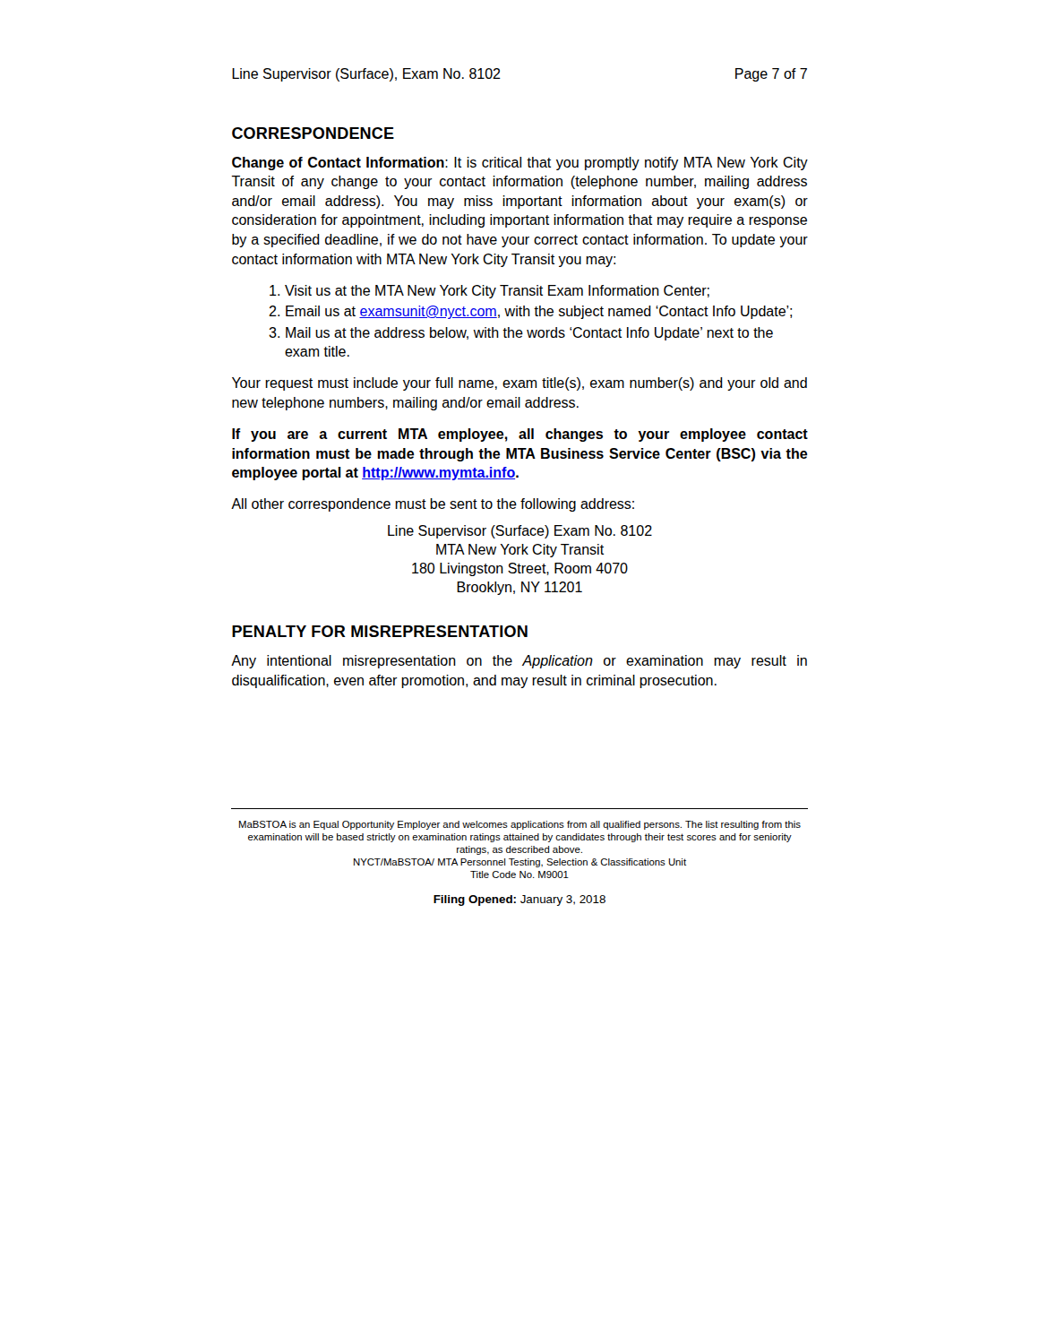Line Supervisor (Surface), Exam No. 8102
Page 7 of 7
CORRESPONDENCE
Change of Contact Information: It is critical that you promptly notify MTA New York City Transit of any change to your contact information (telephone number, mailing address and/or email address). You may miss important information about your exam(s) or consideration for appointment, including important information that may require a response by a specified deadline, if we do not have your correct contact information. To update your contact information with MTA New York City Transit you may:
Visit us at the MTA New York City Transit Exam Information Center;
Email us at examsunit@nyct.com, with the subject named ‘Contact Info Update’;
Mail us at the address below, with the words ‘Contact Info Update’ next to the exam title.
Your request must include your full name, exam title(s), exam number(s) and your old and new telephone numbers, mailing and/or email address.
If you are a current MTA employee, all changes to your employee contact information must be made through the MTA Business Service Center (BSC) via the employee portal at http://www.mymta.info.
All other correspondence must be sent to the following address:
Line Supervisor (Surface) Exam No. 8102
MTA New York City Transit
180 Livingston Street, Room 4070
Brooklyn, NY 11201
PENALTY FOR MISREPRESENTATION
Any intentional misrepresentation on the Application or examination may result in disqualification, even after promotion, and may result in criminal prosecution.
MaBSTOA is an Equal Opportunity Employer and welcomes applications from all qualified persons. The list resulting from this examination will be based strictly on examination ratings attained by candidates through their test scores and for seniority ratings, as described above.
NYCT/MaBSTOA/ MTA Personnel Testing, Selection & Classifications Unit
Title Code No. M9001
Filing Opened: January 3, 2018